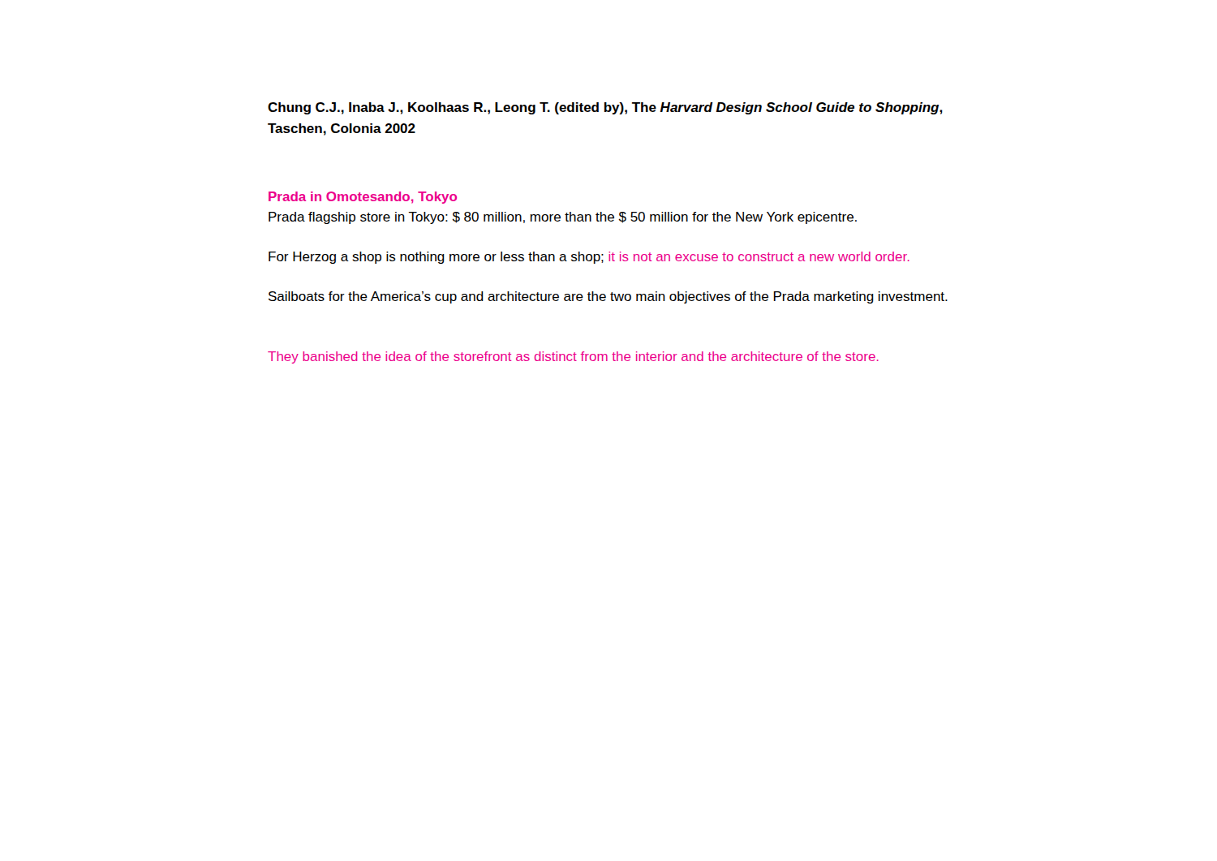Chung C.J., Inaba J., Koolhaas R., Leong T. (edited by), The Harvard Design School Guide to Shopping, Taschen, Colonia 2002
Prada in Omotesando, Tokyo
Prada flagship store in Tokyo: $ 80 million, more than the $ 50 million for the New York epicentre.
For Herzog a shop is nothing more or less than a shop; it is not an excuse to construct a new world order.
Sailboats for the America’s cup and architecture are the two main objectives of the Prada marketing investment.
They banished the idea of the storefront as distinct from the interior and the architecture of the store.